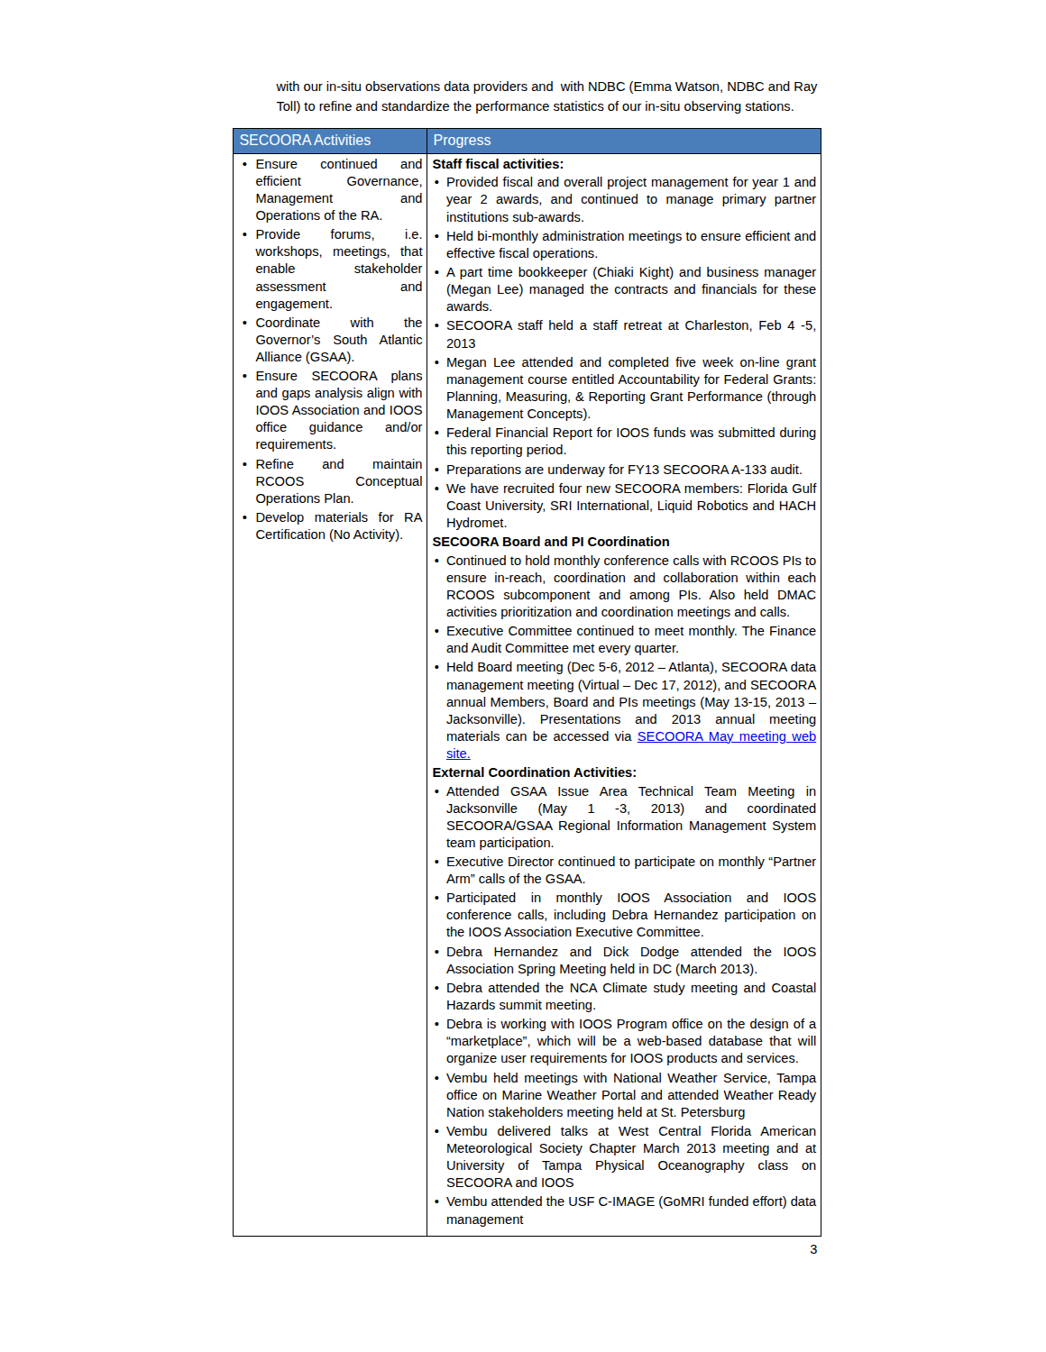with our in-situ observations data providers and with NDBC (Emma Watson, NDBC and Ray Toll) to refine and standardize the performance statistics of our in-situ observing stations.
| SECOORA Activities | Progress |
| --- | --- |
| Ensure continued and efficient Governance, Management and Operations of the RA. Provide forums, i.e. workshops, meetings, that enable stakeholder assessment and engagement. Coordinate with the Governor’s South Atlantic Alliance (GSAA). Ensure SECOORA plans and gaps analysis align with IOOS Association and IOOS office guidance and/or requirements. Refine and maintain RCOOS Conceptual Operations Plan. Develop materials for RA Certification (No Activity). | Staff fiscal activities: Provided fiscal and overall project management for year 1 and year 2 awards, and continued to manage primary partner institutions sub-awards. Held bi-monthly administration meetings to ensure efficient and effective fiscal operations. A part time bookkeeper (Chiaki Kight) and business manager (Megan Lee) managed the contracts and financials for these awards. SECOORA staff held a staff retreat at Charleston, Feb 4 -5, 2013 Megan Lee attended and completed five week on-line grant management course entitled Accountability for Federal Grants: Planning, Measuring, & Reporting Grant Performance (through Management Concepts). Federal Financial Report for IOOS funds was submitted during this reporting period. Preparations are underway for FY13 SECOORA A-133 audit. We have recruited four new SECOORA members: Florida Gulf Coast University, SRI International, Liquid Robotics and HACH Hydromet. SECOORA Board and PI Coordination Continued to hold monthly conference calls with RCOOS PIs to ensure in-reach, coordination and collaboration within each RCOOS subcomponent and among PIs. Also held DMAC activities prioritization and coordination meetings and calls. Executive Committee continued to meet monthly. The Finance and Audit Committee met every quarter. Held Board meeting (Dec 5-6, 2012 – Atlanta), SECOORA data management meeting (Virtual – Dec 17, 2012), and SECOORA annual Members, Board and PIs meetings (May 13-15, 2013 – Jacksonville). Presentations and 2013 annual meeting materials can be accessed via SECOORA May meeting web site. External Coordination Activities: Attended GSAA Issue Area Technical Team Meeting in Jacksonville (May 1 -3, 2013) and coordinated SECOORA/GSAA Regional Information Management System team participation. Executive Director continued to participate on monthly “Partner Arm” calls of the GSAA. Participated in monthly IOOS Association and IOOS conference calls, including Debra Hernandez participation on the IOOS Association Executive Committee. Debra Hernandez and Dick Dodge attended the IOOS Association Spring Meeting held in DC (March 2013). Debra attended the NCA Climate study meeting and Coastal Hazards summit meeting. Debra is working with IOOS Program office on the design of a “marketplace”, which will be a web-based database that will organize user requirements for IOOS products and services. Vembu held meetings with National Weather Service, Tampa office on Marine Weather Portal and attended Weather Ready Nation stakeholders meeting held at St. Petersburg Vembu delivered talks at West Central Florida American Meteorological Society Chapter March 2013 meeting and at University of Tampa Physical Oceanography class on SECOORA and IOOS Vembu attended the USF C-IMAGE (GoMRI funded effort) data management |
3